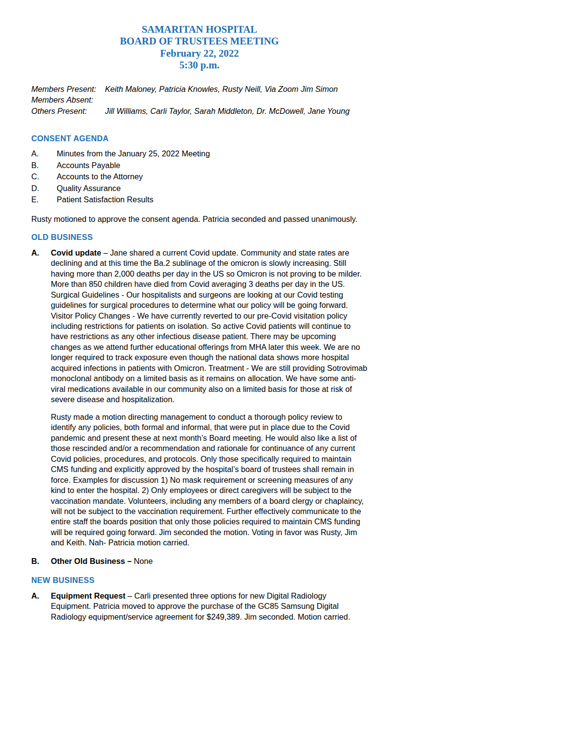SAMARITAN HOSPITAL BOARD OF TRUSTEES MEETING February 22, 2022 5:30 p.m.
| Members Present: | Keith Maloney, Patricia Knowles, Rusty Neill, Via Zoom Jim Simon |
| Members Absent: | |
| Others Present: | Jill Williams, Carli Taylor, Sarah Middleton, Dr. McDowell, Jane Young |
CONSENT AGENDA
A. Minutes from the January 25, 2022 Meeting
B. Accounts Payable
C. Accounts to the Attorney
D. Quality Assurance
E. Patient Satisfaction Results
Rusty motioned to approve the consent agenda. Patricia seconded and passed unanimously.
OLD BUSINESS
A.
Covid update – Jane shared a current Covid update. Community and state rates are declining and at this time the Ba.2 sublinage of the omicron is slowly increasing. Still having more than 2,000 deaths per day in the US so Omicron is not proving to be milder. More than 850 children have died from Covid averaging 3 deaths per day in the US. Surgical Guidelines - Our hospitalists and surgeons are looking at our Covid testing guidelines for surgical procedures to determine what our policy will be going forward. Visitor Policy Changes - We have currently reverted to our pre-Covid visitation policy including restrictions for patients on isolation. So active Covid patients will continue to have restrictions as any other infectious disease patient. There may be upcoming changes as we attend further educational offerings from MHA later this week. We are no longer required to track exposure even though the national data shows more hospital acquired infections in patients with Omicron. Treatment - We are still providing Sotrovimab monoclonal antibody on a limited basis as it remains on allocation. We have some anti-viral medications available in our community also on a limited basis for those at risk of severe disease and hospitalization.
Rusty made a motion directing management to conduct a thorough policy review to identify any policies, both formal and informal, that were put in place due to the Covid pandemic and present these at next month’s Board meeting. He would also like a list of those rescinded and/or a recommendation and rationale for continuance of any current Covid policies, procedures, and protocols. Only those specifically required to maintain CMS funding and explicitly approved by the hospital’s board of trustees shall remain in force. Examples for discussion 1) No mask requirement or screening measures of any kind to enter the hospital. 2) Only employees or direct caregivers will be subject to the vaccination mandate. Volunteers, including any members of a board clergy or chaplaincy, will not be subject to the vaccination requirement. Further effectively communicate to the entire staff the boards position that only those policies required to maintain CMS funding will be required going forward. Jim seconded the motion. Voting in favor was Rusty, Jim and Keith. Nah- Patricia motion carried.
B.
Other Old Business – None
NEW BUSINESS
A.
Equipment Request – Carli presented three options for new Digital Radiology Equipment. Patricia moved to approve the purchase of the GC85 Samsung Digital Radiology equipment/service agreement for $249,389. Jim seconded. Motion carried.